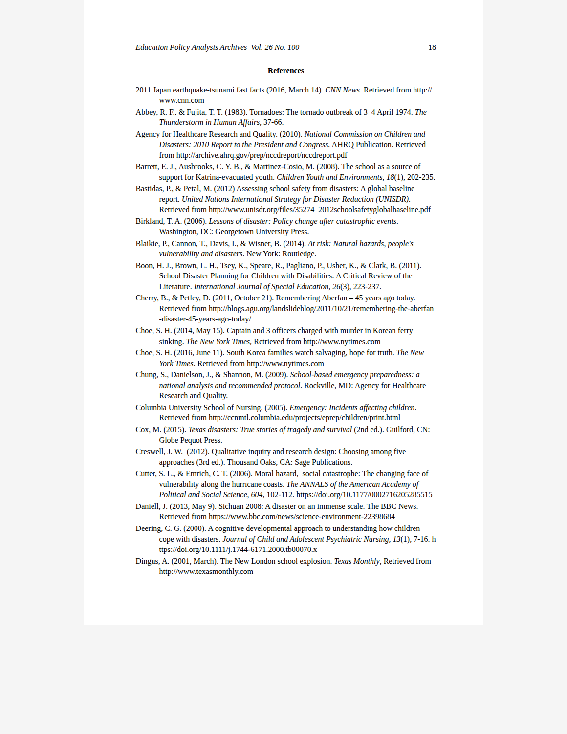Education Policy Analysis Archives Vol. 26 No. 100 18
References
2011 Japan earthquake-tsunami fast facts (2016, March 14). CNN News. Retrieved from http://www.cnn.com
Abbey, R. F., & Fujita, T. T. (1983). Tornadoes: The tornado outbreak of 3–4 April 1974. The Thunderstorm in Human Affairs, 37-66.
Agency for Healthcare Research and Quality. (2010). National Commission on Children and Disasters: 2010 Report to the President and Congress. AHRQ Publication. Retrieved from http://archive.ahrq.gov/prep/nccdreport/nccdreport.pdf
Barrett, E. J., Ausbrooks, C. Y. B., & Martinez-Cosio, M. (2008). The school as a source of support for Katrina-evacuated youth. Children Youth and Environments, 18(1), 202-235.
Bastidas, P., & Petal, M. (2012) Assessing school safety from disasters: A global baseline report. United Nations International Strategy for Disaster Reduction (UNISDR). Retrieved from http://www.unisdr.org/files/35274_2012schoolsafetyglobalbaseline.pdf
Birkland, T. A. (2006). Lessons of disaster: Policy change after catastrophic events. Washington, DC: Georgetown University Press.
Blaikie, P., Cannon, T., Davis, I., & Wisner, B. (2014). At risk: Natural hazards, people's vulnerability and disasters. New York: Routledge.
Boon, H. J., Brown, L. H., Tsey, K., Speare, R., Pagliano, P., Usher, K., & Clark, B. (2011). School Disaster Planning for Children with Disabilities: A Critical Review of the Literature. International Journal of Special Education, 26(3), 223-237.
Cherry, B., & Petley, D. (2011, October 21). Remembering Aberfan – 45 years ago today. Retrieved from http://blogs.agu.org/landslideblog/2011/10/21/remembering-the-aberfan-disaster-45-years-ago-today/
Choe, S. H. (2014, May 15). Captain and 3 officers charged with murder in Korean ferry sinking. The New York Times, Retrieved from http://www.nytimes.com
Choe, S. H. (2016, June 11). South Korea families watch salvaging, hope for truth. The New York Times. Retrieved from http://www.nytimes.com
Chung, S., Danielson, J., & Shannon, M. (2009). School-based emergency preparedness: a national analysis and recommended protocol. Rockville, MD: Agency for Healthcare Research and Quality.
Columbia University School of Nursing. (2005). Emergency: Incidents affecting children. Retrieved from http://ccnmtl.columbia.edu/projects/eprep/children/print.html
Cox, M. (2015). Texas disasters: True stories of tragedy and survival (2nd ed.). Guilford, CN: Globe Pequot Press.
Creswell, J. W. (2012). Qualitative inquiry and research design: Choosing among five approaches (3rd ed.). Thousand Oaks, CA: Sage Publications.
Cutter, S. L., & Emrich, C. T. (2006). Moral hazard, social catastrophe: The changing face of vulnerability along the hurricane coasts. The ANNALS of the American Academy of Political and Social Science, 604, 102-112. https://doi.org/10.1177/0002716205285515
Daniell, J. (2013, May 9). Sichuan 2008: A disaster on an immense scale. The BBC News. Retrieved from https://www.bbc.com/news/science-environment-22398684
Deering, C. G. (2000). A cognitive developmental approach to understanding how children cope with disasters. Journal of Child and Adolescent Psychiatric Nursing, 13(1), 7-16. https://doi.org/10.1111/j.1744-6171.2000.tb00070.x
Dingus, A. (2001, March). The New London school explosion. Texas Monthly, Retrieved from http://www.texasmonthly.com